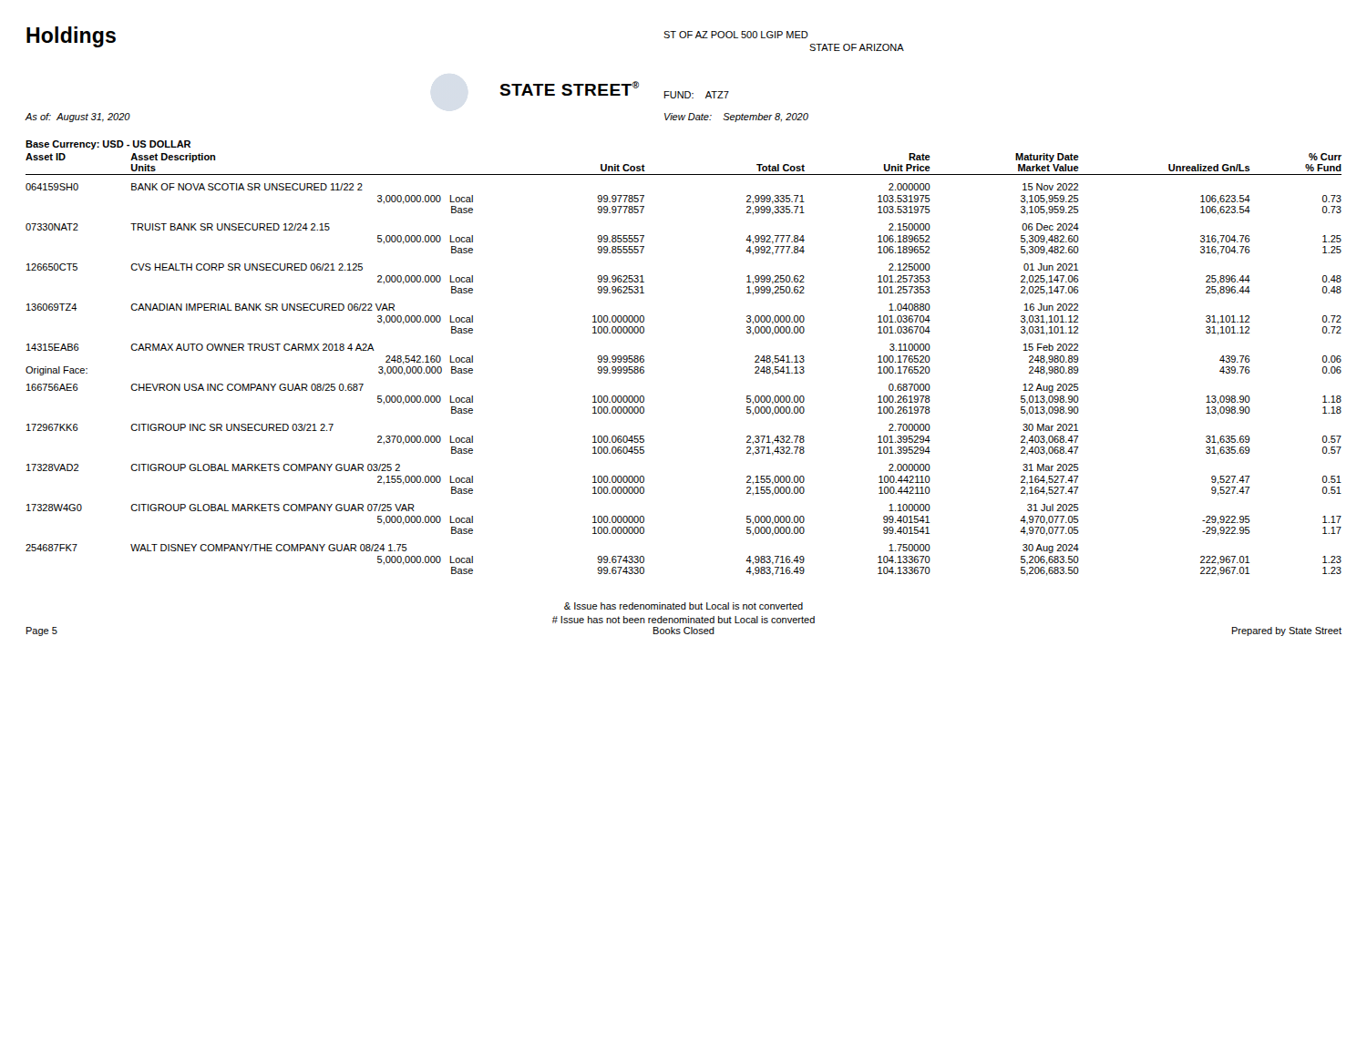Holdings
ST OF AZ POOL 500 LGIP MED
STATE OF ARIZONA
FUND: ATZ7
STATE STREET®
As of: August 31, 2020
View Date: September 8, 2020
Base Currency: USD - US DOLLAR
| Asset ID | Asset Description | | | Rate | Maturity Date | | % Curr |
| --- | --- | --- | --- | --- | --- | --- | --- |
| | Units | Unit Cost | Total Cost | Unit Price | Market Value | Unrealized Gn/Ls | % Fund |
| 064159SH0 | BANK OF NOVA SCOTIA SR UNSECURED 11/22 2 | 2.000000 | 15 Nov 2022 | | |
| | 3,000,000.000 Local | 99.977857 | 2,999,335.71 | 103.531975 | 3,105,959.25 | 106,623.54 | 0.73 |
| | Base | 99.977857 | 2,999,335.71 | 103.531975 | 3,105,959.25 | 106,623.54 | 0.73 |
| 07330NAT2 | TRUIST BANK SR UNSECURED 12/24 2.15 | 2.150000 | 06 Dec 2024 | | |
| | 5,000,000.000 Local | 99.855557 | 4,992,777.84 | 106.189652 | 5,309,482.60 | 316,704.76 | 1.25 |
| | Base | 99.855557 | 4,992,777.84 | 106.189652 | 5,309,482.60 | 316,704.76 | 1.25 |
| 126650CT5 | CVS HEALTH CORP SR UNSECURED 06/21 2.125 | 2.125000 | 01 Jun 2021 | | |
| | 2,000,000.000 Local | 99.962531 | 1,999,250.62 | 101.257353 | 2,025,147.06 | 25,896.44 | 0.48 |
| | Base | 99.962531 | 1,999,250.62 | 101.257353 | 2,025,147.06 | 25,896.44 | 0.48 |
| 136069TZ4 | CANADIAN IMPERIAL BANK SR UNSECURED 06/22 VAR | 1.040880 | 16 Jun 2022 | | |
| | 3,000,000.000 Local | 100.000000 | 3,000,000.00 | 101.036704 | 3,031,101.12 | 31,101.12 | 0.72 |
| | Base | 100.000000 | 3,000,000.00 | 101.036704 | 3,031,101.12 | 31,101.12 | 0.72 |
| 14315EAB6 | CARMAX AUTO OWNER TRUST CARMX 2018 4 A2A | 3.110000 | 15 Feb 2022 | | |
| | 248,542.160 Local | 99.999586 | 248,541.13 | 100.176520 | 248,980.89 | 439.76 | 0.06 |
| Original Face: | 3,000,000.000 Base | 99.999586 | 248,541.13 | 100.176520 | 248,980.89 | 439.76 | 0.06 |
| 166756AE6 | CHEVRON USA INC COMPANY GUAR 08/25 0.687 | 0.687000 | 12 Aug 2025 | | |
| | 5,000,000.000 Local | 100.000000 | 5,000,000.00 | 100.261978 | 5,013,098.90 | 13,098.90 | 1.18 |
| | Base | 100.000000 | 5,000,000.00 | 100.261978 | 5,013,098.90 | 13,098.90 | 1.18 |
| 172967KK6 | CITIGROUP INC SR UNSECURED 03/21 2.7 | 2.700000 | 30 Mar 2021 | | |
| | 2,370,000.000 Local | 100.060455 | 2,371,432.78 | 101.395294 | 2,403,068.47 | 31,635.69 | 0.57 |
| | Base | 100.060455 | 2,371,432.78 | 101.395294 | 2,403,068.47 | 31,635.69 | 0.57 |
| 17328VAD2 | CITIGROUP GLOBAL MARKETS COMPANY GUAR 03/25 2 | 2.000000 | 31 Mar 2025 | | |
| | 2,155,000.000 Local | 100.000000 | 2,155,000.00 | 100.442110 | 2,164,527.47 | 9,527.47 | 0.51 |
| | Base | 100.000000 | 2,155,000.00 | 100.442110 | 2,164,527.47 | 9,527.47 | 0.51 |
| 17328W4G0 | CITIGROUP GLOBAL MARKETS COMPANY GUAR 07/25 VAR | 1.100000 | 31 Jul 2025 | | |
| | 5,000,000.000 Local | 100.000000 | 5,000,000.00 | 99.401541 | 4,970,077.05 | -29,922.95 | 1.17 |
| | Base | 100.000000 | 5,000,000.00 | 99.401541 | 4,970,077.05 | -29,922.95 | 1.17 |
| 254687FK7 | WALT DISNEY COMPANY/THE COMPANY GUAR 08/24 1.75 | 1.750000 | 30 Aug 2024 | | |
| | 5,000,000.000 Local | 99.674330 | 4,983,716.49 | 104.133670 | 5,206,683.50 | 222,967.01 | 1.23 |
| | Base | 99.674330 | 4,983,716.49 | 104.133670 | 5,206,683.50 | 222,967.01 | 1.23 |
& Issue has redenominated but Local is not converted
# Issue has not been redenominated but Local is converted
Page 5
Books Closed
Prepared by State Street